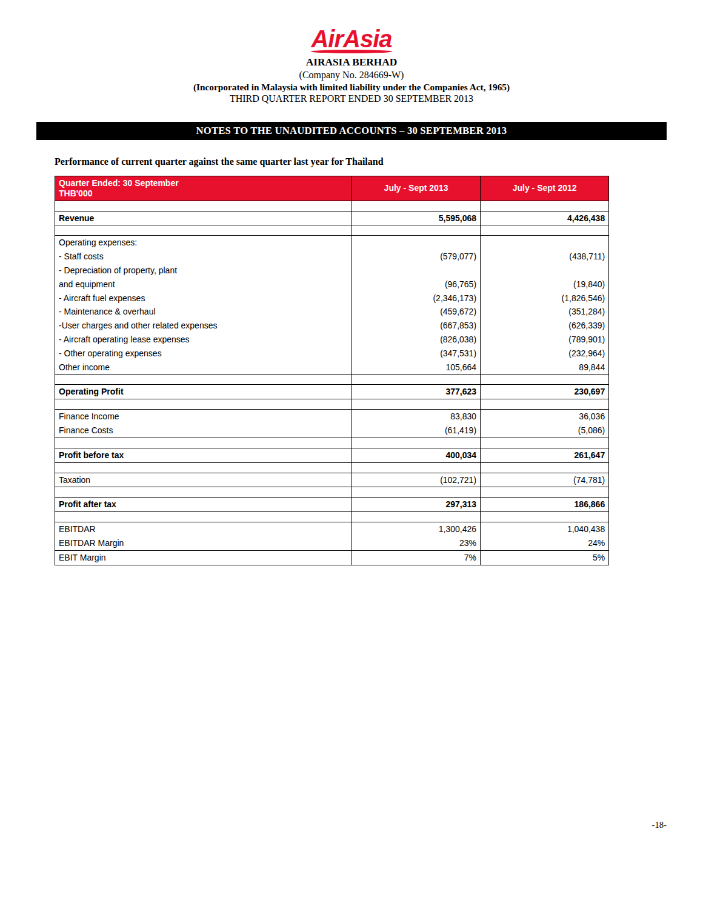AirAsia
AIRASIA BERHAD
(Company No. 284669-W)
(Incorporated in Malaysia with limited liability under the Companies Act, 1965)
THIRD QUARTER REPORT ENDED 30 SEPTEMBER 2013
NOTES TO THE UNAUDITED ACCOUNTS – 30 SEPTEMBER 2013
Performance of current quarter against the same quarter last year for Thailand
| Quarter Ended: 30 September THB'000 | July - Sept 2013 | July - Sept 2012 |
| --- | --- | --- |
| Revenue | 5,595,068 | 4,426,438 |
| Operating expenses: | | |
| - Staff costs | (579,077) | (438,711) |
| - Depreciation of property, plant | | |
| and equipment | (96,765) | (19,840) |
| - Aircraft fuel expenses | (2,346,173) | (1,826,546) |
| - Maintenance & overhaul | (459,672) | (351,284) |
| -User charges and other related expenses | (667,853) | (626,339) |
| - Aircraft operating lease expenses | (826,038) | (789,901) |
| - Other operating expenses | (347,531) | (232,964) |
| Other income | 105,664 | 89,844 |
| Operating Profit | 377,623 | 230,697 |
| Finance Income | 83,830 | 36,036 |
| Finance Costs | (61,419) | (5,086) |
| Profit before tax | 400,034 | 261,647 |
| Taxation | (102,721) | (74,781) |
| Profit after tax | 297,313 | 186,866 |
| EBITDAR | 1,300,426 | 1,040,438 |
| EBITDAR Margin | 23% | 24% |
| EBIT Margin | 7% | 5% |
-18-